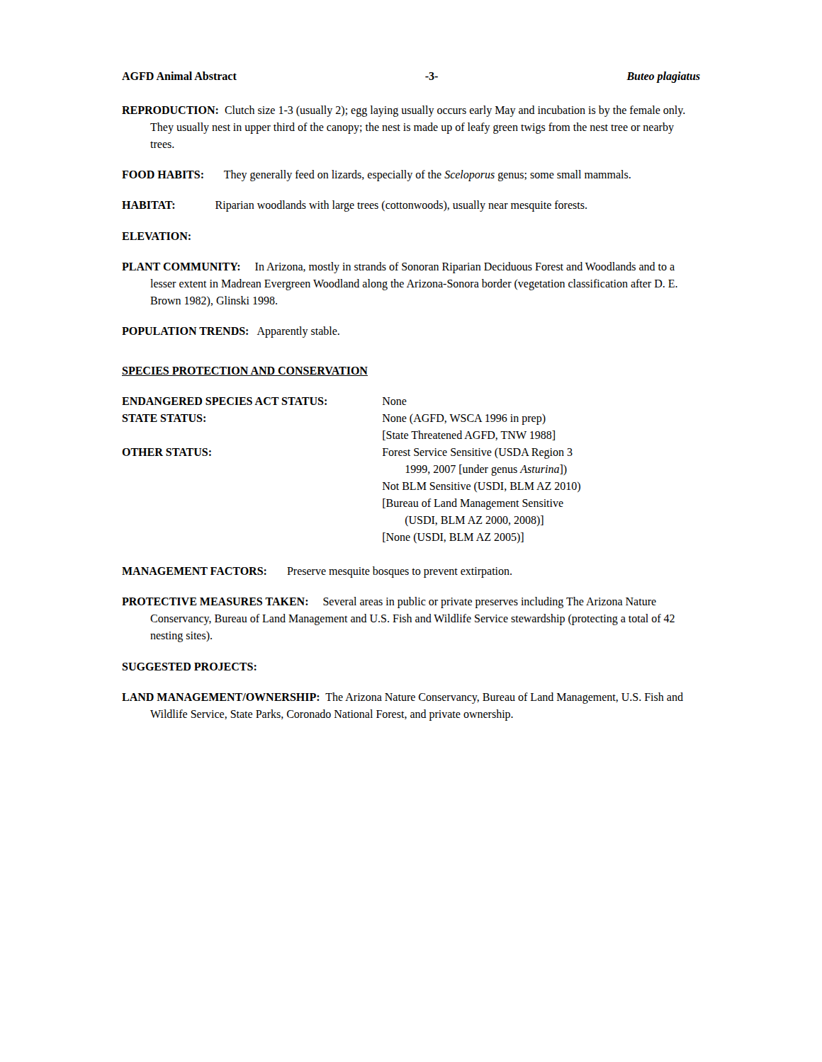AGFD Animal Abstract -3- Buteo plagiatus
REPRODUCTION: Clutch size 1-3 (usually 2); egg laying usually occurs early May and incubation is by the female only. They usually nest in upper third of the canopy; the nest is made up of leafy green twigs from the nest tree or nearby trees.
FOOD HABITS: They generally feed on lizards, especially of the Sceloporus genus; some small mammals.
HABITAT: Riparian woodlands with large trees (cottonwoods), usually near mesquite forests.
ELEVATION:
PLANT COMMUNITY: In Arizona, mostly in strands of Sonoran Riparian Deciduous Forest and Woodlands and to a lesser extent in Madrean Evergreen Woodland along the Arizona-Sonora border (vegetation classification after D. E. Brown 1982), Glinski 1998.
POPULATION TRENDS: Apparently stable.
SPECIES PROTECTION AND CONSERVATION
| ENDANGERED SPECIES ACT STATUS: | None |
| STATE STATUS: | None (AGFD, WSCA 1996 in prep) [State Threatened AGFD, TNW 1988] |
| OTHER STATUS: | Forest Service Sensitive (USDA Region 3 1999, 2007 [under genus Asturina ]) Not BLM Sensitive (USDI, BLM AZ 2010) [Bureau of Land Management Sensitive (USDI, BLM AZ 2000, 2008)] [None (USDI, BLM AZ 2005)] |
MANAGEMENT FACTORS: Preserve mesquite bosques to prevent extirpation.
PROTECTIVE MEASURES TAKEN: Several areas in public or private preserves including The Arizona Nature Conservancy, Bureau of Land Management and U.S. Fish and Wildlife Service stewardship (protecting a total of 42 nesting sites).
SUGGESTED PROJECTS:
LAND MANAGEMENT/OWNERSHIP: The Arizona Nature Conservancy, Bureau of Land Management, U.S. Fish and Wildlife Service, State Parks, Coronado National Forest, and private ownership.